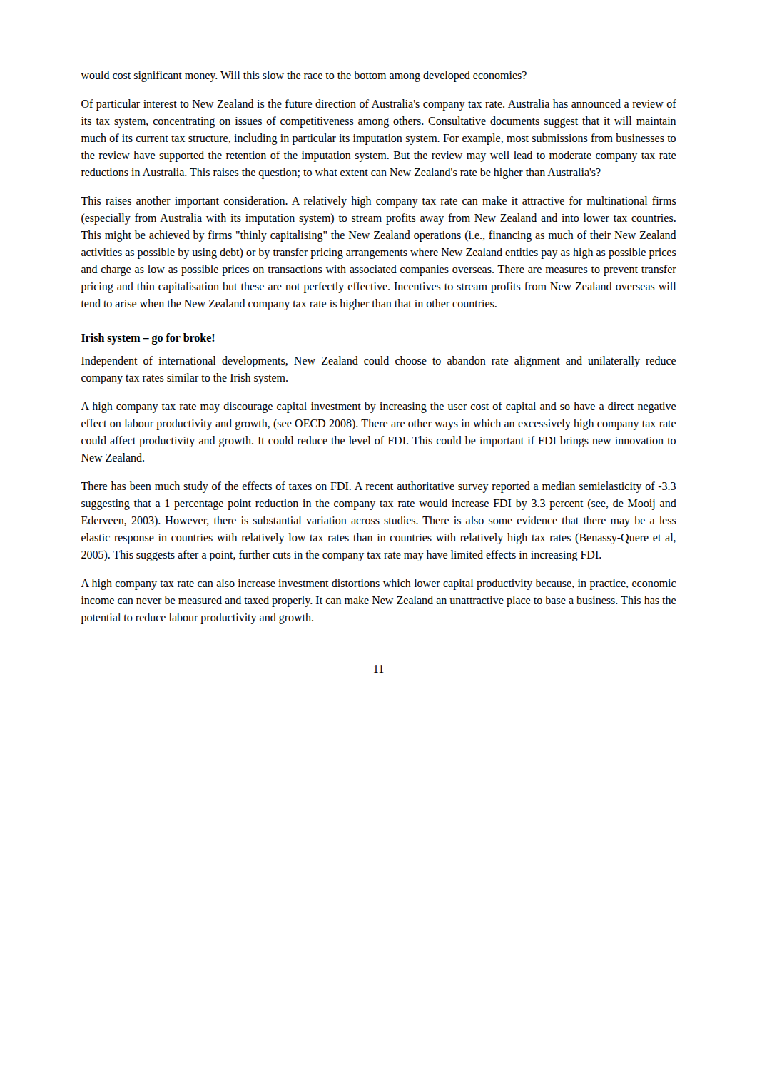would cost significant money. Will this slow the race to the bottom among developed economies?
Of particular interest to New Zealand is the future direction of Australia's company tax rate. Australia has announced a review of its tax system, concentrating on issues of competitiveness among others. Consultative documents suggest that it will maintain much of its current tax structure, including in particular its imputation system. For example, most submissions from businesses to the review have supported the retention of the imputation system. But the review may well lead to moderate company tax rate reductions in Australia. This raises the question; to what extent can New Zealand's rate be higher than Australia's?
This raises another important consideration. A relatively high company tax rate can make it attractive for multinational firms (especially from Australia with its imputation system) to stream profits away from New Zealand and into lower tax countries. This might be achieved by firms "thinly capitalising" the New Zealand operations (i.e., financing as much of their New Zealand activities as possible by using debt) or by transfer pricing arrangements where New Zealand entities pay as high as possible prices and charge as low as possible prices on transactions with associated companies overseas. There are measures to prevent transfer pricing and thin capitalisation but these are not perfectly effective. Incentives to stream profits from New Zealand overseas will tend to arise when the New Zealand company tax rate is higher than that in other countries.
Irish system – go for broke!
Independent of international developments, New Zealand could choose to abandon rate alignment and unilaterally reduce company tax rates similar to the Irish system.
A high company tax rate may discourage capital investment by increasing the user cost of capital and so have a direct negative effect on labour productivity and growth, (see OECD 2008). There are other ways in which an excessively high company tax rate could affect productivity and growth. It could reduce the level of FDI. This could be important if FDI brings new innovation to New Zealand.
There has been much study of the effects of taxes on FDI. A recent authoritative survey reported a median semielasticity of -3.3 suggesting that a 1 percentage point reduction in the company tax rate would increase FDI by 3.3 percent (see, de Mooij and Ederveen, 2003). However, there is substantial variation across studies. There is also some evidence that there may be a less elastic response in countries with relatively low tax rates than in countries with relatively high tax rates (Benassy-Quere et al, 2005). This suggests after a point, further cuts in the company tax rate may have limited effects in increasing FDI.
A high company tax rate can also increase investment distortions which lower capital productivity because, in practice, economic income can never be measured and taxed properly. It can make New Zealand an unattractive place to base a business. This has the potential to reduce labour productivity and growth.
11